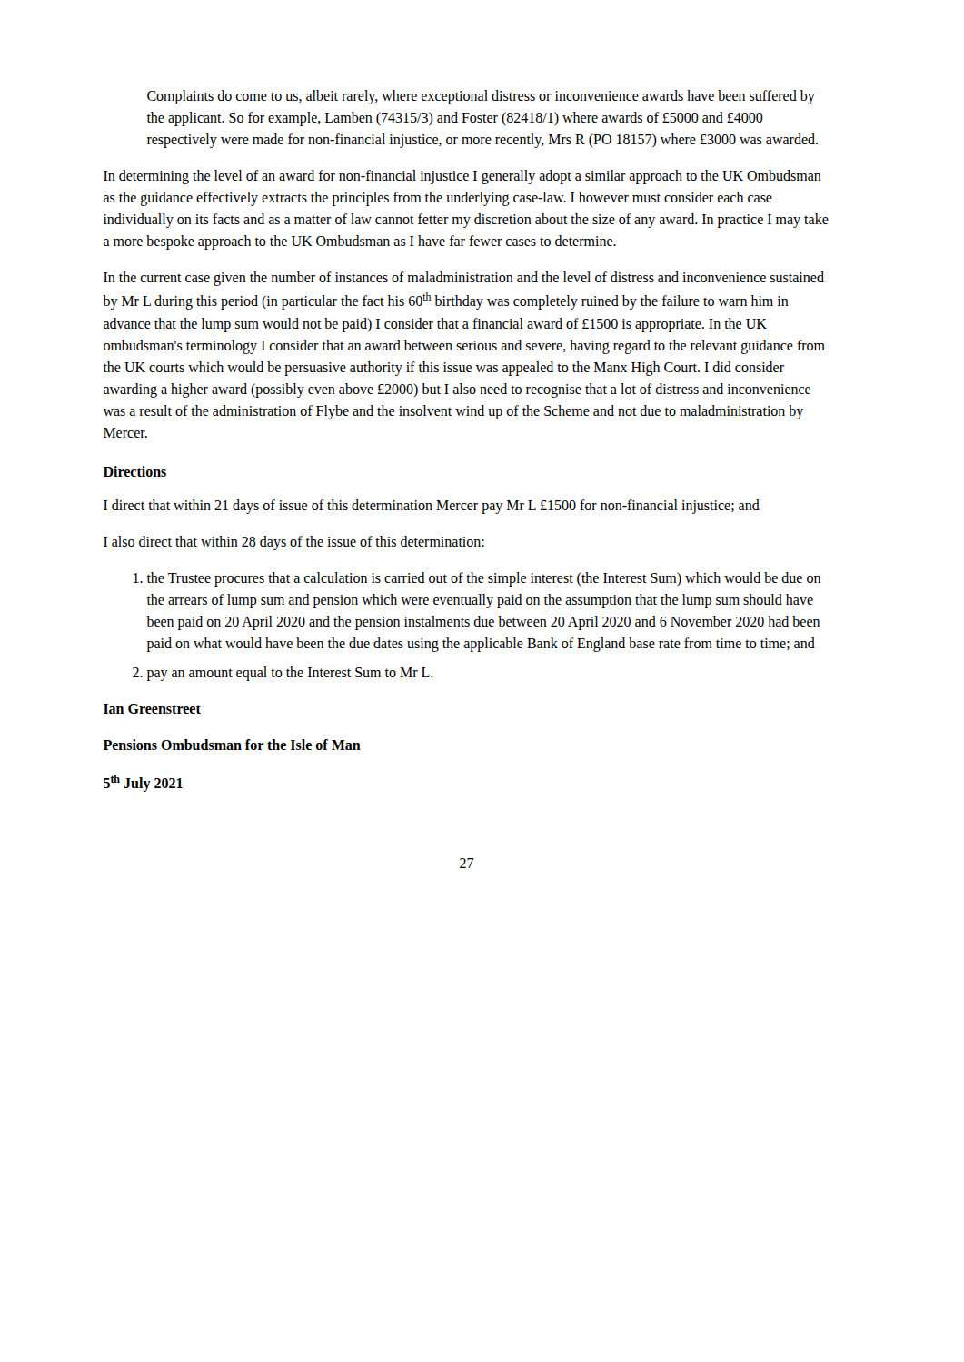Complaints do come to us, albeit rarely, where exceptional distress or inconvenience awards have been suffered by the applicant. So for example, Lamben (74315/3) and Foster (82418/1) where awards of £5000 and £4000 respectively were made for non-financial injustice, or more recently, Mrs R (PO 18157) where £3000 was awarded.
In determining the level of an award for non-financial injustice I generally adopt a similar approach to the UK Ombudsman as the guidance effectively extracts the principles from the underlying case-law. I however must consider each case individually on its facts and as a matter of law cannot fetter my discretion about the size of any award. In practice I may take a more bespoke approach to the UK Ombudsman as I have far fewer cases to determine.
In the current case given the number of instances of maladministration and the level of distress and inconvenience sustained by Mr L during this period (in particular the fact his 60th birthday was completely ruined by the failure to warn him in advance that the lump sum would not be paid) I consider that a financial award of £1500 is appropriate. In the UK ombudsman's terminology I consider that an award between serious and severe, having regard to the relevant guidance from the UK courts which would be persuasive authority if this issue was appealed to the Manx High Court. I did consider awarding a higher award (possibly even above £2000) but I also need to recognise that a lot of distress and inconvenience was a result of the administration of Flybe and the insolvent wind up of the Scheme and not due to maladministration by Mercer.
Directions
I direct that within 21 days of issue of this determination Mercer pay Mr L £1500 for non-financial injustice; and
I also direct that within 28 days of the issue of this determination:
the Trustee procures that a calculation is carried out of the simple interest (the Interest Sum) which would be due on the arrears of lump sum and pension which were eventually paid on the assumption that the lump sum should have been paid on 20 April 2020 and the pension instalments due between 20 April 2020 and 6 November 2020 had been paid on what would have been the due dates using the applicable Bank of England base rate from time to time; and
pay an amount equal to the Interest Sum to Mr L.
Ian Greenstreet
Pensions Ombudsman for the Isle of Man
5th July 2021
27